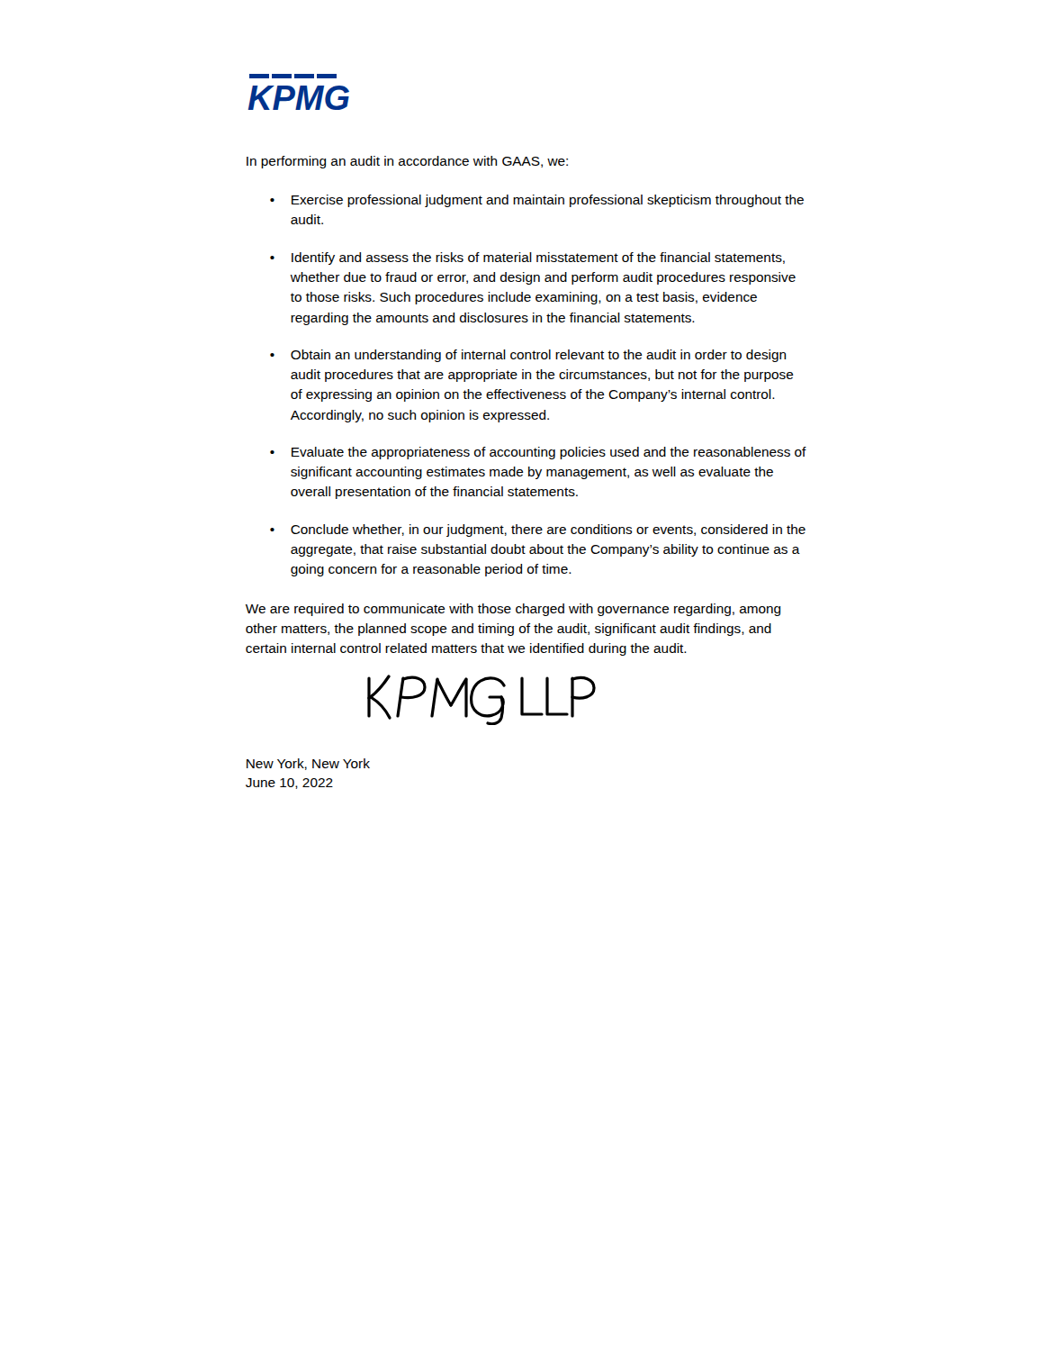KPMG
In performing an audit in accordance with GAAS, we:
Exercise professional judgment and maintain professional skepticism throughout the audit.
Identify and assess the risks of material misstatement of the financial statements, whether due to fraud or error, and design and perform audit procedures responsive to those risks. Such procedures include examining, on a test basis, evidence regarding the amounts and disclosures in the financial statements.
Obtain an understanding of internal control relevant to the audit in order to design audit procedures that are appropriate in the circumstances, but not for the purpose of expressing an opinion on the effectiveness of the Company’s internal control. Accordingly, no such opinion is expressed.
Evaluate the appropriateness of accounting policies used and the reasonableness of significant accounting estimates made by management, as well as evaluate the overall presentation of the financial statements.
Conclude whether, in our judgment, there are conditions or events, considered in the aggregate, that raise substantial doubt about the Company’s ability to continue as a going concern for a reasonable period of time.
We are required to communicate with those charged with governance regarding, among other matters, the planned scope and timing of the audit, significant audit findings, and certain internal control related matters that we identified during the audit.
New York, New York
June 10, 2022